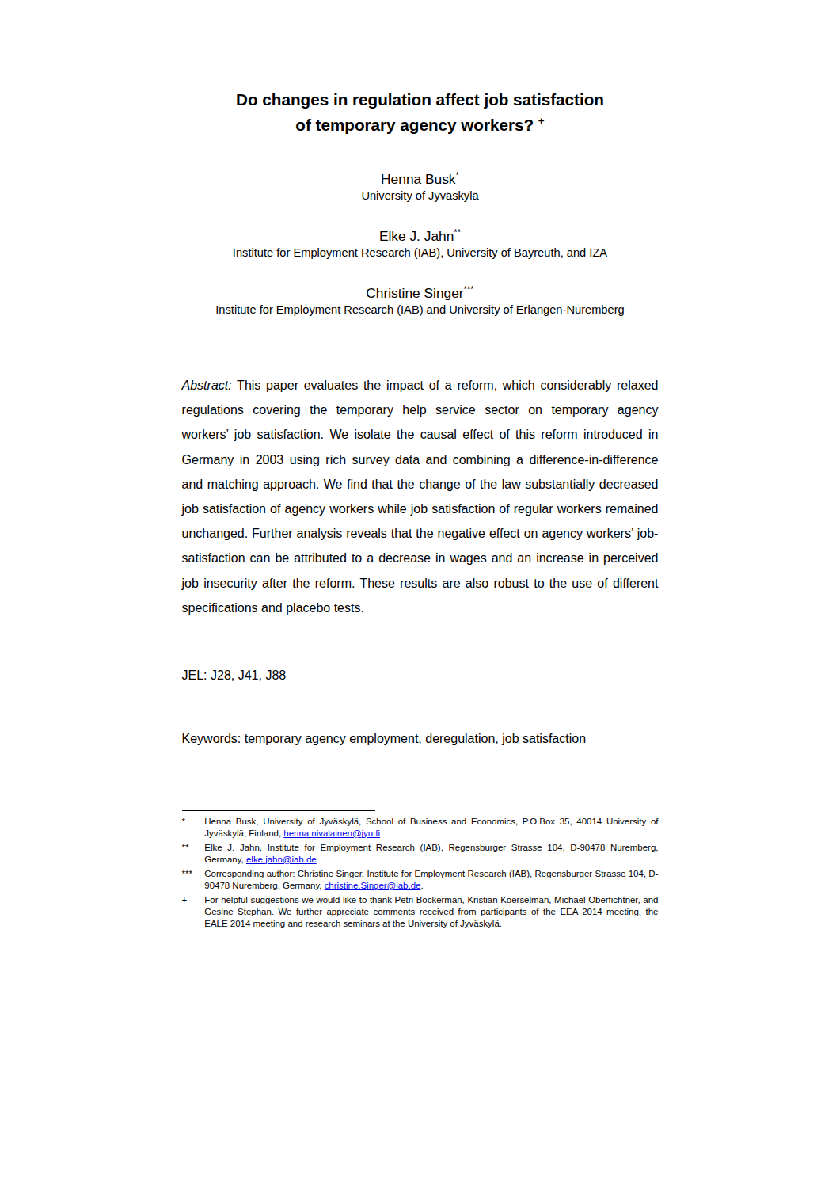Do changes in regulation affect job satisfaction
of temporary agency workers? +
Henna Busk*
University of Jyväskylä
Elke J. Jahn**
Institute for Employment Research (IAB), University of Bayreuth, and IZA
Christine Singer***
Institute for Employment Research (IAB) and University of Erlangen-Nuremberg
Abstract: This paper evaluates the impact of a reform, which considerably relaxed regulations covering the temporary help service sector on temporary agency workers’ job satisfaction. We isolate the causal effect of this reform introduced in Germany in 2003 using rich survey data and combining a difference-in-difference and matching approach. We find that the change of the law substantially decreased job satisfaction of agency workers while job satisfaction of regular workers remained unchanged. Further analysis reveals that the negative effect on agency workers’ job-satisfaction can be attributed to a decrease in wages and an increase in perceived job insecurity after the reform. These results are also robust to the use of different specifications and placebo tests.
JEL: J28, J41, J88
Keywords: temporary agency employment, deregulation, job satisfaction
*
Henna Busk, University of Jyväskylä, School of Business and Economics, P.O.Box 35, 40014 University of Jyväskylä, Finland, henna.nivalainen@jyu.fi
**
Elke J. Jahn, Institute for Employment Research (IAB), Regensburger Strasse 104, D-90478 Nuremberg, Germany, elke.jahn@iab.de
***
Corresponding author: Christine Singer, Institute for Employment Research (IAB), Regensburger Strasse 104, D-90478 Nuremberg, Germany, christine.Singer@iab.de.
+
For helpful suggestions we would like to thank Petri Böckerman, Kristian Koerselman, Michael Oberfichtner, and Gesine Stephan. We further appreciate comments received from participants of the EEA 2014 meeting, the EALE 2014 meeting and research seminars at the University of Jyväskylä.